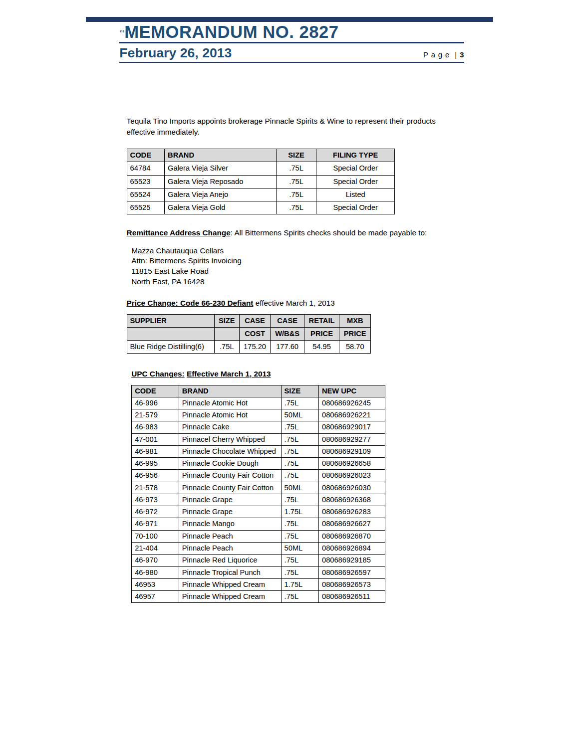,,, MEMORANDUM NO. 2827
February 26, 2013 P a g e | 3
Tequila Tino Imports appoints brokerage Pinnacle Spirits & Wine to represent their products effective immediately.
| CODE | BRAND | SIZE | FILING TYPE |
| --- | --- | --- | --- |
| 64784 | Galera Vieja Silver | .75L | Special Order |
| 65523 | Galera Vieja Reposado | .75L | Special Order |
| 65524 | Galera Vieja Anejo | .75L | Listed |
| 65525 | Galera Vieja Gold | .75L | Special Order |
Remittance Address Change: All Bittermens Spirits checks should be made payable to:
Mazza Chautauqua Cellars
Attn: Bittermens Spirits Invoicing
11815 East Lake Road
North East, PA 16428
Price Change: Code 66-230 Defiant effective March 1, 2013
| SUPPLIER | SIZE | CASE | CASE | RETAIL | MXB |
| --- | --- | --- | --- | --- | --- |
| | | COST | W/B&S | PRICE | PRICE |
| Blue Ridge Distilling(6) | .75L | 175.20 | 177.60 | 54.95 | 58.70 |
UPC Changes: Effective March 1, 2013
| CODE | BRAND | SIZE | NEW UPC |
| --- | --- | --- | --- |
| 46-996 | Pinnacle Atomic Hot | .75L | 080686926245 |
| 21-579 | Pinnacle Atomic Hot | 50ML | 080686926221 |
| 46-983 | Pinnacle Cake | .75L | 080686929017 |
| 47-001 | Pinnacel Cherry Whipped | .75L | 080686929277 |
| 46-981 | Pinnacle Chocolate Whipped | .75L | 080686929109 |
| 46-995 | Pinnacle Cookie Dough | .75L | 080686926658 |
| 46-956 | Pinnacle County Fair Cotton | .75L | 080686926023 |
| 21-578 | Pinnacle County Fair Cotton | 50ML | 080686926030 |
| 46-973 | Pinnacle Grape | .75L | 080686926368 |
| 46-972 | Pinnacle Grape | 1.75L | 080686926283 |
| 46-971 | Pinnacle Mango | .75L | 080686926627 |
| 70-100 | Pinnacle Peach | .75L | 080686926870 |
| 21-404 | Pinnacle Peach | 50ML | 080686926894 |
| 46-970 | Pinnacle Red Liquorice | .75L | 080686929185 |
| 46-980 | Pinnacle Tropical Punch | .75L | 080686926597 |
| 46953 | Pinnacle Whipped Cream | 1.75L | 080686926573 |
| 46957 | Pinnacle Whipped Cream | .75L | 080686926511 |